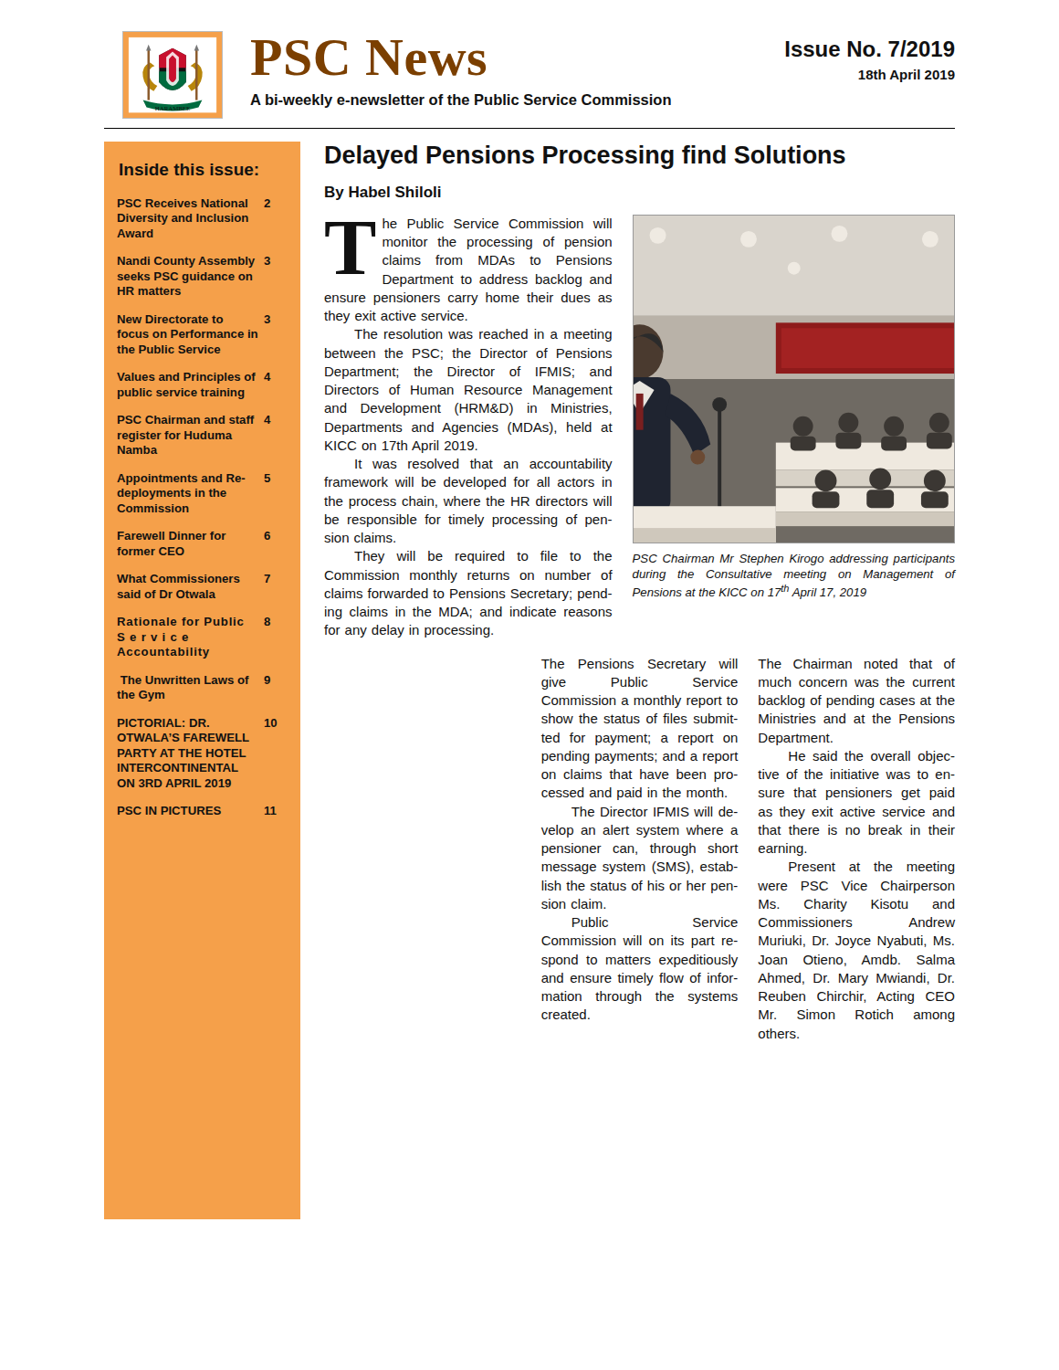HARAMBEE
PSC News
A bi-weekly e-newsletter of the Public Service Commission
Issue No. 7/2019
18th April 2019
Inside this issue:
PSC Receives National Diversity and Inclusion Award 2
Nandi County Assembly seeks PSC guidance on HR matters 3
New Directorate to focus on Performance in the Public Service 3
Values and Principles of public service training 4
PSC Chairman and staff register for Huduma Namba 4
Appointments and Re-deployments in the Commission 5
Farewell Dinner for former CEO 6
What Commissioners said of Dr Otwala 7
Rationale for Public S e r v i c e Accountability 8
The Unwritten Laws of the Gym 9
PICTORIAL: DR. OTWALA’S FAREWELL PARTY AT THE HOTEL INTERCONTINENTAL ON 3RD APRIL 201910
PSC IN PICTURES 11
Delayed Pensions Processing find Solutions
By Habel Shiloli
The Public Service Commission will monitor the processing of pension claims from MDAs to Pensions Department to address backlog and ensure pensioners carry home their dues as they exit active service.
The resolution was reached in a meeting between the PSC; the Director of Pensions Department; the Director of IFMIS; and Directors of Human Resource Management and Development (HRM&D) in Ministries, Departments and Agencies (MDAs), held at KICC on 17th April 2019.
It was resolved that an accountability framework will be developed for all actors in the process chain, where the HR directors will be responsible for timely processing of pension claims.
They will be required to file to the Commission monthly returns on number of claims forwarded to Pensions Secretary; pending claims in the MDA; and indicate reasons for any delay in processing.
PSC Chairman Mr Stephen Kirogo addressing participants during the Consultative meeting on Management of Pensions at the KICC on 17th April 17, 2019
The Pensions Secretary will give Public Service Commission a monthly report to show the status of files submitted for payment; a report on pending payments; and a report on claims that have been processed and paid in the month.
The Director IFMIS will develop an alert system where a pensioner can, through short message system (SMS), establish the status of his or her pension claim.
Public Service Commission will on its part respond to matters expeditiously and ensure timely flow of information through the systems created.
The Chairman noted that of much concern was the current backlog of pending cases at the Ministries and at the Pensions Department.
He said the overall objective of the initiative was to ensure that pensioners get paid as they exit active service and that there is no break in their earning.
Present at the meeting were PSC Vice Chairperson Ms. Charity Kisotu and Commissioners Andrew Muriuki, Dr. Joyce Nyabuti, Ms. Joan Otieno, Amdb. Salma Ahmed, Dr. Mary Mwiandi, Dr. Reuben Chirchir, Acting CEO Mr. Simon Rotich among others.